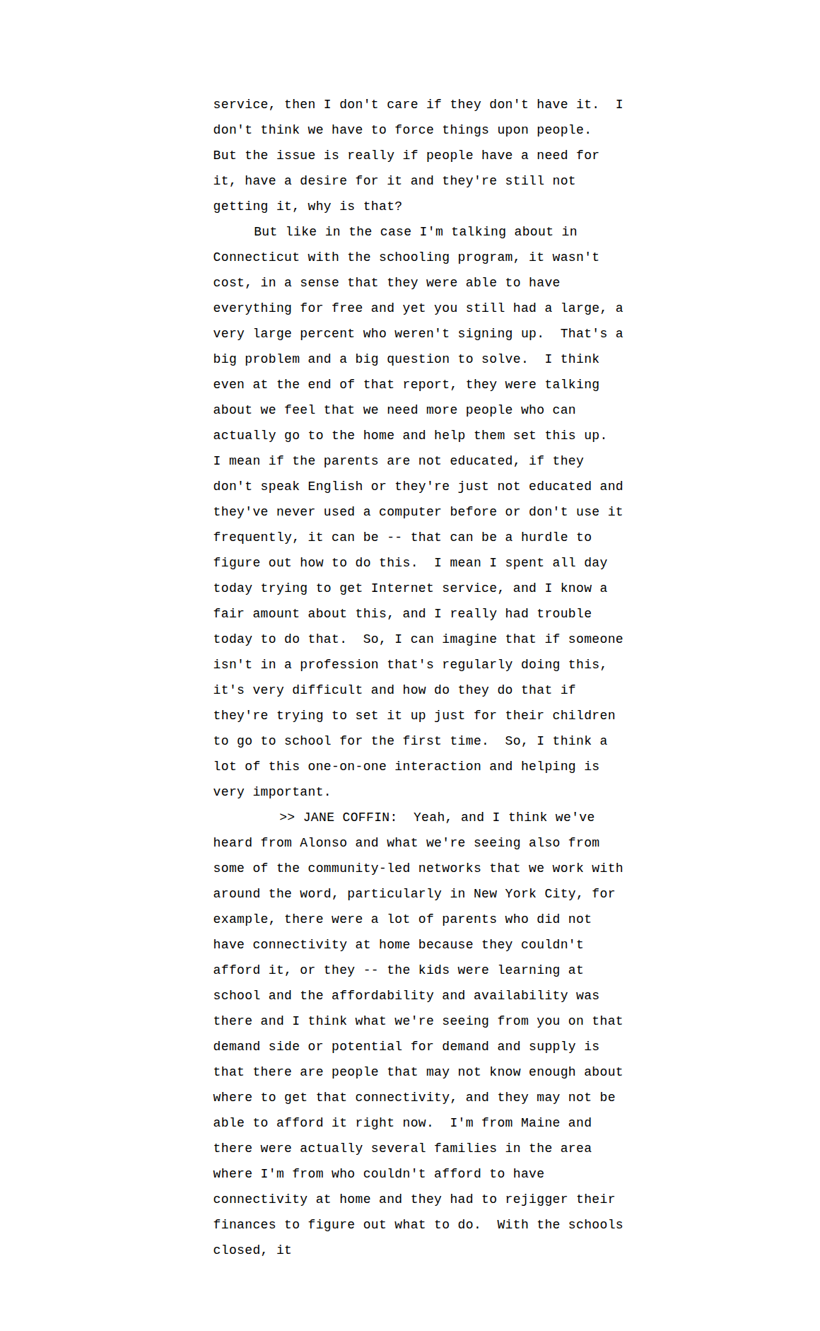service, then I don't care if they don't have it. I don't think we have to force things upon people. But the issue is really if people have a need for it, have a desire for it and they're still not getting it, why is that?
But like in the case I'm talking about in Connecticut with the schooling program, it wasn't cost, in a sense that they were able to have everything for free and yet you still had a large, a very large percent who weren't signing up. That's a big problem and a big question to solve. I think even at the end of that report, they were talking about we feel that we need more people who can actually go to the home and help them set this up. I mean if the parents are not educated, if they don't speak English or they're just not educated and they've never used a computer before or don't use it frequently, it can be -- that can be a hurdle to figure out how to do this. I mean I spent all day today trying to get Internet service, and I know a fair amount about this, and I really had trouble today to do that. So, I can imagine that if someone isn't in a profession that's regularly doing this, it's very difficult and how do they do that if they're trying to set it up just for their children to go to school for the first time. So, I think a lot of this one-on-one interaction and helping is very important.
>> JANE COFFIN: Yeah, and I think we've heard from Alonso and what we're seeing also from some of the community-led networks that we work with around the word, particularly in New York City, for example, there were a lot of parents who did not have connectivity at home because they couldn't afford it, or they -- the kids were learning at school and the affordability and availability was there and I think what we're seeing from you on that demand side or potential for demand and supply is that there are people that may not know enough about where to get that connectivity, and they may not be able to afford it right now. I'm from Maine and there were actually several families in the area where I'm from who couldn't afford to have connectivity at home and they had to rejigger their finances to figure out what to do. With the schools closed, it